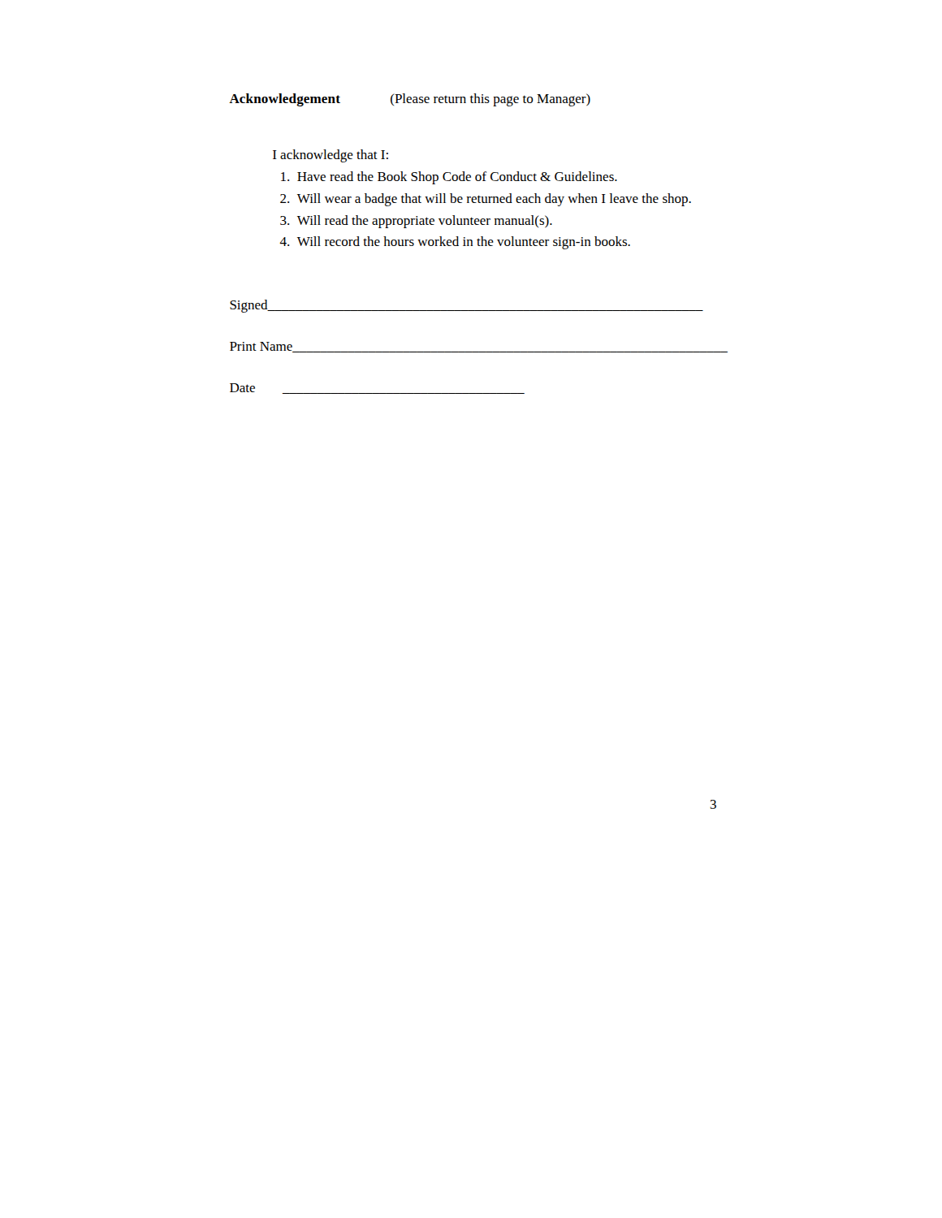Acknowledgement
(Please return this page to Manager)
I acknowledge that I:
Have read the Book Shop Code of Conduct & Guidelines.
Will wear a badge that will be returned each day when I leave the shop.
Will read the appropriate volunteer manual(s).
Will record the hours worked in the volunteer sign-in books.
Signed_______________________________________________________________
Print Name_______________________________________________________________
Date ___________________________________
3